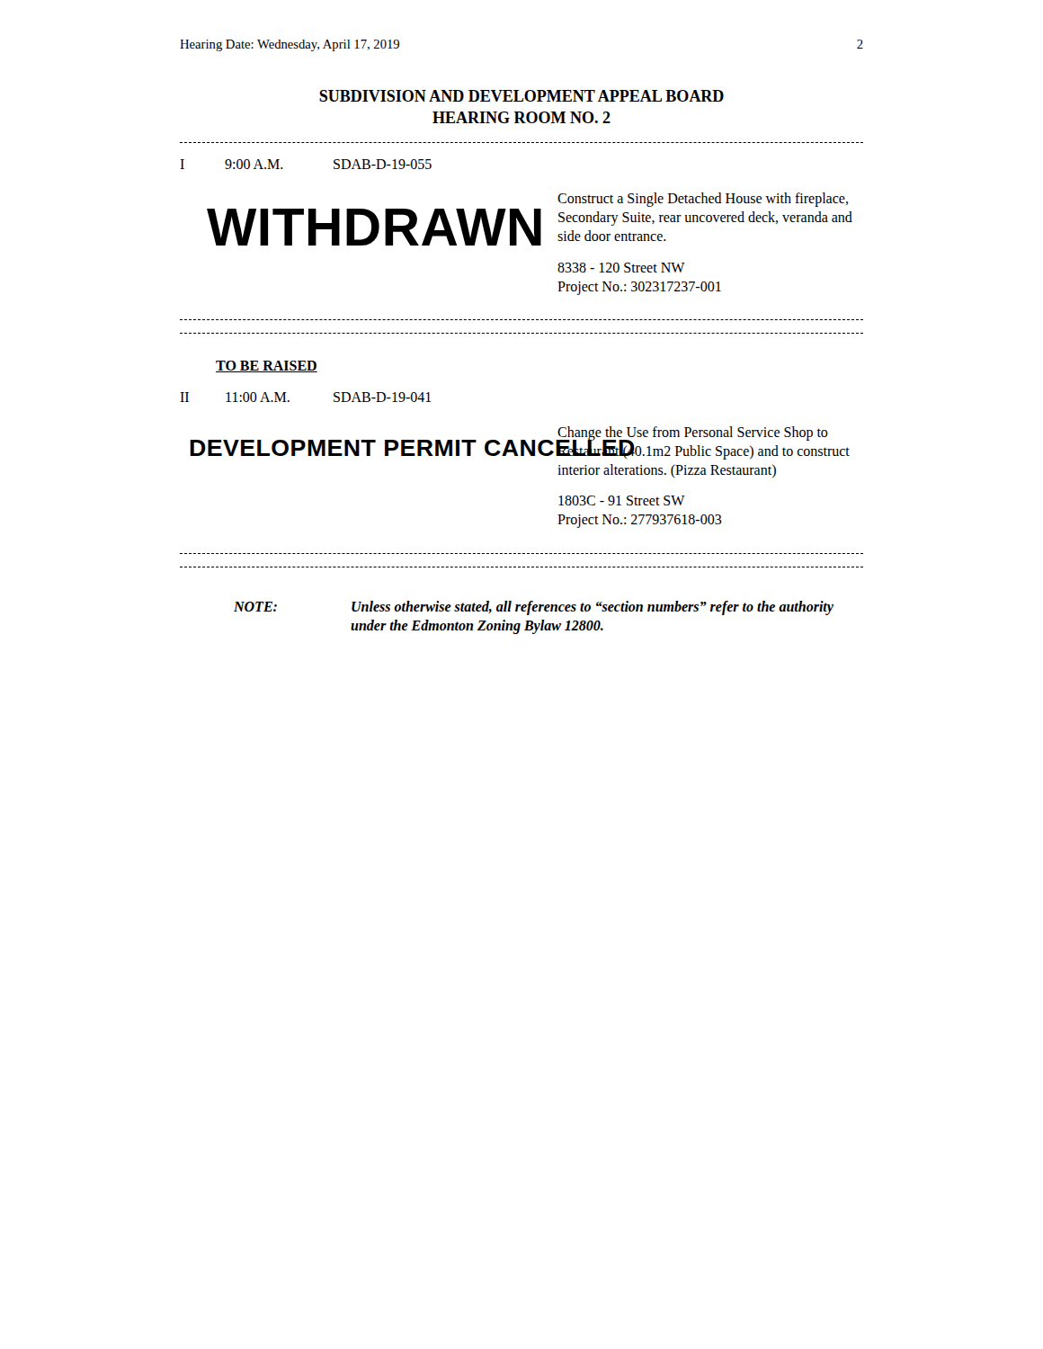Hearing Date: Wednesday, April 17, 2019 2
SUBDIVISION AND DEVELOPMENT APPEAL BOARD HEARING ROOM NO. 2
I
9:00 A.M.
SDAB-D-19-055
WITHDRAWN
Construct a Single Detached House with fireplace, Secondary Suite, rear uncovered deck, veranda and side door entrance.
8338 - 120 Street NW
Project No.: 302317237-001
TO BE RAISED
II
11:00 A.M.
SDAB-D-19-041
DEVELOPMENT PERMIT CANCELLED
Change the Use from Personal Service Shop to Restaurant (40.1m2 Public Space) and to construct interior alterations. (Pizza Restaurant)
1803C - 91 Street SW
Project No.: 277937618-003
NOTE:
Unless otherwise stated, all references to “section numbers” refer to the authority under the Edmonton Zoning Bylaw 12800.